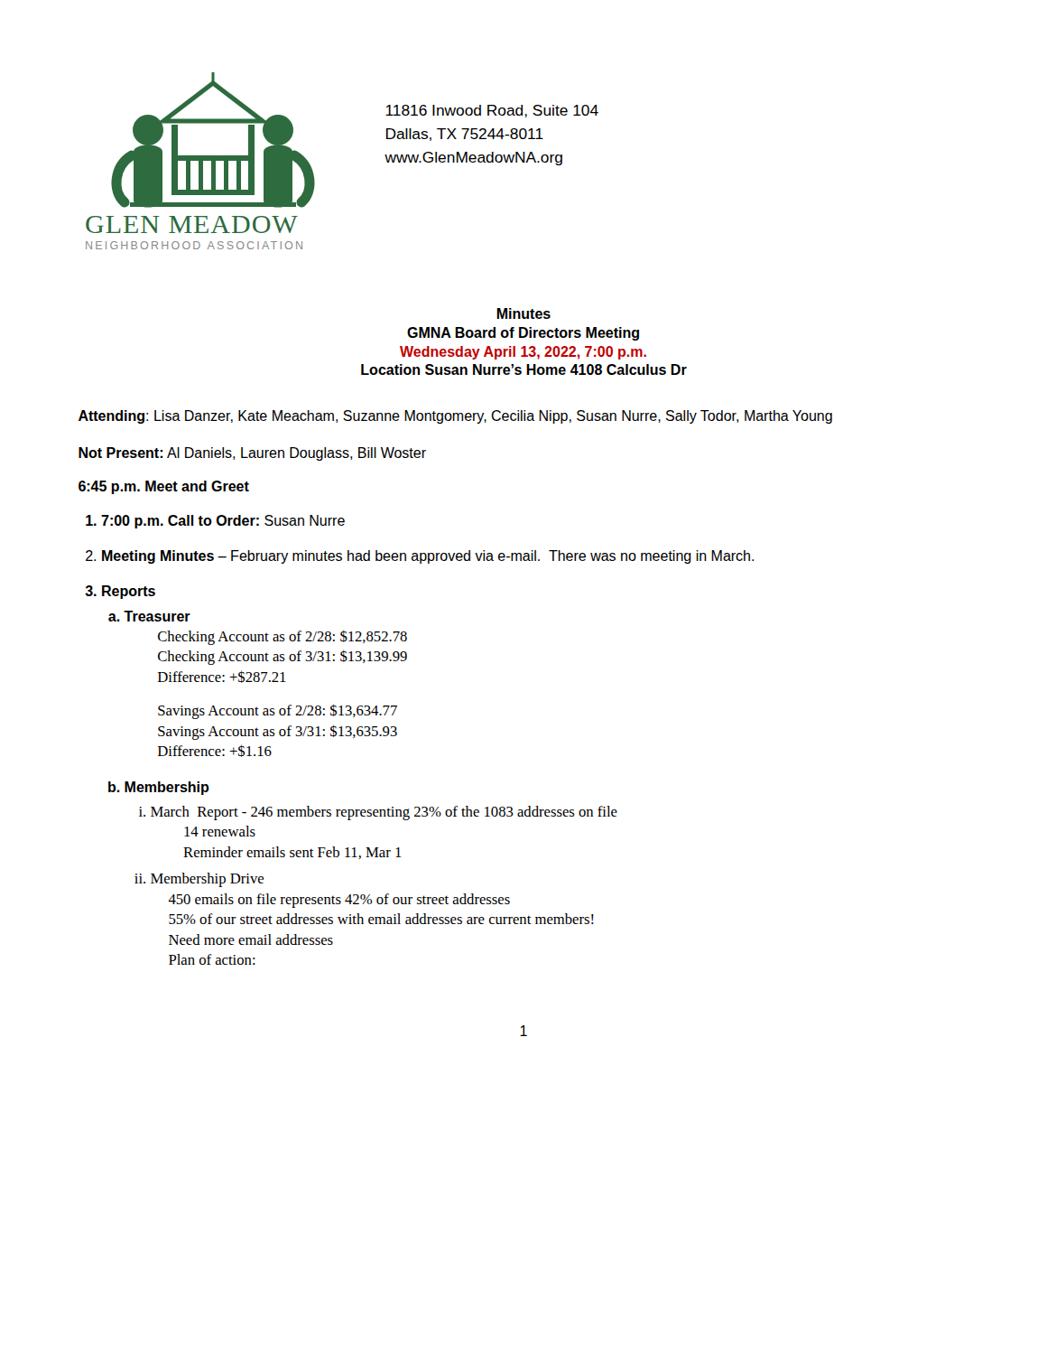GLEN M EADOW NEIGHBORHOOD ASSOCIATION
11816 Inwood Road, Suite 104
Dallas, TX 75244-8011
www.GlenMeadowNA.org
Minutes
GMNA Board of Directors Meeting
Wednesday April 13, 2022, 7:00 p.m.
Location Susan Nurre’s Home 4108 Calculus Dr
Attending: Lisa Danzer, Kate Meacham, Suzanne Montgomery, Cecilia Nipp, Susan Nurre, Sally Todor, Martha Young
Not Present: Al Daniels, Lauren Douglass, Bill Woster
6:45 p.m. Meet and Greet
7:00 p.m. Call to Order: Susan Nurre
Meeting Minutes – February minutes had been approved via e-mail. There was no meeting in March.
Reports
Treasurer
Checking Account as of 2/28: $12,852.78
Checking Account as of 3/31: $13,139.99
Difference: +$287.21
Savings Account as of 2/28: $13,634.77
Savings Account as of 3/31: $13,635.93
Difference: +$1.16
Membership
March Report - 246 members representing 23% of the 1083 addresses on file
14 renewals
Reminder emails sent Feb 11, Mar 1
Membership Drive
450 emails on file represents 42% of our street addresses
55% of our street addresses with email addresses are current members!
Need more email addresses
Plan of action:
1